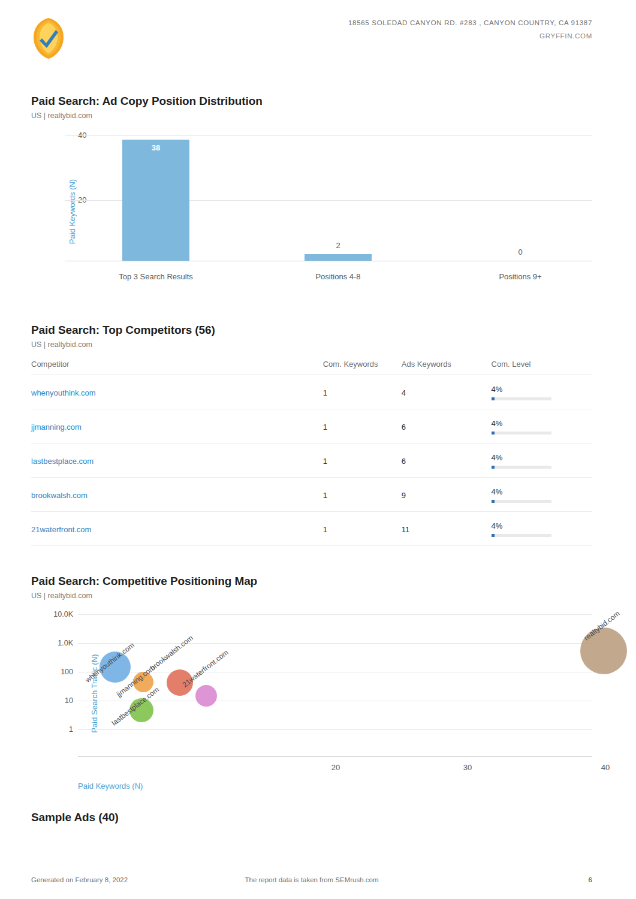18565 SOLEDAD CANYON RD. #283 , CANYON COUNTRY, CA 91387
GRYFFIN.COM
Paid Search: Ad Copy Position Distribution
US | realtybid.com
Paid Keywords (N)
40
20
38
Top 3 Search Results
2
Positions 4-8
0
Positions 9+
Paid Search: Top Competitors (56)
US | realtybid.com
| Competitor | Com. Keywords | Ads Keywords | Com. Level |
| --- | --- | --- | --- |
| whenyouthink.com | 1 | 4 | 4% |
| jjmanning.com | 1 | 6 | 4% |
| lastbestplace.com | 1 | 6 | 4% |
| brookwalsh.com | 1 | 9 | 4% |
| 21waterfront.com | 1 | 11 | 4% |
Paid Search: Competitive Positioning Map
US | realtybid.com
Paid Search Traffic (N)
10.0K
1.0K
100
10
1
20
30
40
whenyouthink.com
jjmanning.com
lastbestplace.com
brookwalsh.com
21waterfront.com
realtybid.com
Paid Keywords (N)
Sample Ads (40)
Generated on February 8, 2022
The report data is taken from SEMrush.com
6